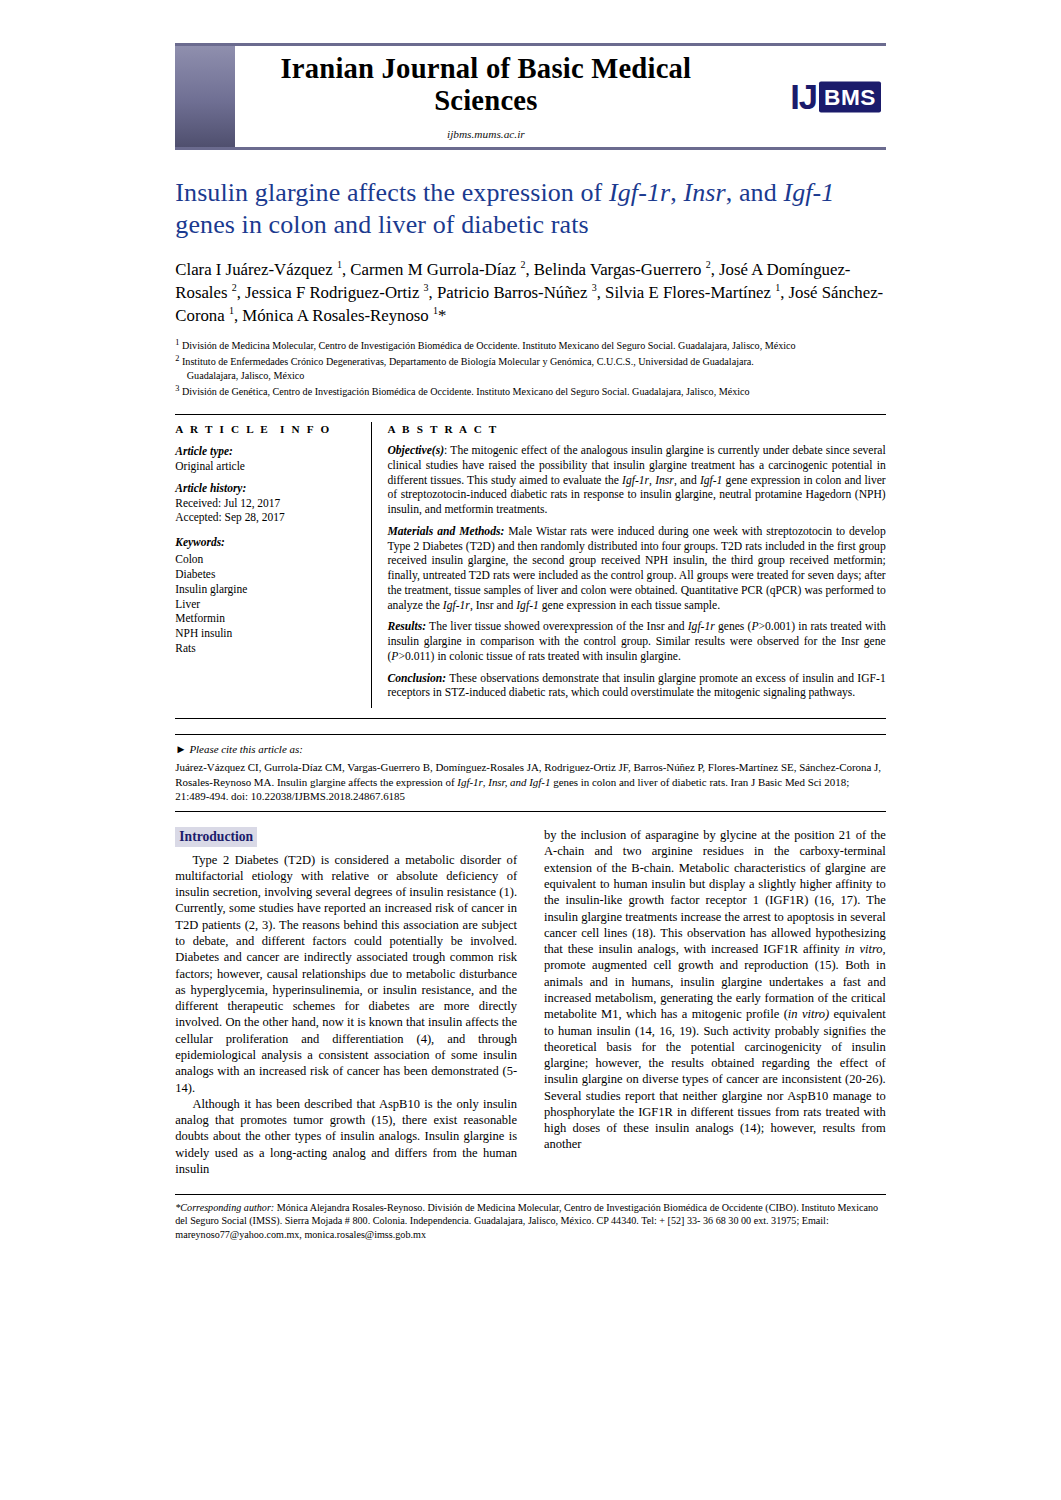Iranian Journal of Basic Medical Sciences
ijbms.mums.ac.ir
IJ BMS
Insulin glargine affects the expression of Igf-1r, Insr, and Igf-1 genes in colon and liver of diabetic rats
Clara I Juárez-Vázquez 1, Carmen M Gurrola-Díaz 2, Belinda Vargas-Guerrero 2, José A Domínguez-Rosales 2, Jessica F Rodriguez-Ortiz 3, Patricio Barros-Núñez 3, Silvia E Flores-Martínez 1, José Sánchez-Corona 1, Mónica A Rosales-Reynoso 1*
1 División de Medicina Molecular, Centro de Investigación Biomédica de Occidente. Instituto Mexicano del Seguro Social. Guadalajara, Jalisco, México
2 Instituto de Enfermedades Crónico Degenerativas, Departamento de Biología Molecular y Genómica, C.U.C.S., Universidad de Guadalajara. Guadalajara, Jalisco, México 3 División de Genética, Centro de Investigación Biomédica de Occidente. Instituto Mexicano del Seguro Social. Guadalajara, Jalisco, México
A R T I C L E I N F O
Article type:
Original article
Article history:
Received: Jul 12, 2017
Accepted: Sep 28, 2017
Keywords:
Colon
Diabetes
Insulin glargine
Liver
Metformin
NPH insulin
Rats
A B S T R A C T
Objective(s): The mitogenic effect of the analogous insulin glargine is currently under debate since several clinical studies have raised the possibility that insulin glargine treatment has a carcinogenic potential in different tissues. This study aimed to evaluate the Igf-1r, Insr, and Igf-1 gene expression in colon and liver of streptozotocin-induced diabetic rats in response to insulin glargine, neutral protamine Hagedorn (NPH) insulin, and metformin treatments.
Materials and Methods: Male Wistar rats were induced during one week with streptozotocin to develop Type 2 Diabetes (T2D) and then randomly distributed into four groups. T2D rats included in the first group received insulin glargine, the second group received NPH insulin, the third group received metformin; finally, untreated T2D rats were included as the control group. All groups were treated for seven days; after the treatment, tissue samples of liver and colon were obtained. Quantitative PCR (qPCR) was performed to analyze the Igf-1r, Insr and Igf-1 gene expression in each tissue sample.
Results: The liver tissue showed overexpression of the Insr and Igf-1r genes (P>0.001) in rats treated with insulin glargine in comparison with the control group. Similar results were observed for the Insr gene (P>0.011) in colonic tissue of rats treated with insulin glargine.
Conclusion: These observations demonstrate that insulin glargine promote an excess of insulin and IGF-1 receptors in STZ-induced diabetic rats, which could overstimulate the mitogenic signaling pathways.
► Please cite this article as:
Juárez-Vázquez CI, Gurrola-Díaz CM, Vargas-Guerrero B, Domínguez-Rosales JA, Rodriguez-Ortiz JF, Barros-Núñez P, Flores-Martínez SE, Sánchez-Corona J, Rosales-Reynoso MA. Insulin glargine affects the expression of Igf-1r, Insr, and Igf-1 genes in colon and liver of diabetic rats. Iran J Basic Med Sci 2018; 21:489-494. doi: 10.22038/IJBMS.2018.24867.6185
Introduction
Type 2 Diabetes (T2D) is considered a metabolic disorder of multifactorial etiology with relative or absolute deficiency of insulin secretion, involving several degrees of insulin resistance (1). Currently, some studies have reported an increased risk of cancer in T2D patients (2, 3). The reasons behind this association are subject to debate, and different factors could potentially be involved. Diabetes and cancer are indirectly associated trough common risk factors; however, causal relationships due to metabolic disturbance as hyperglycemia, hyperinsulinemia, or insulin resistance, and the different therapeutic schemes for diabetes are more directly involved. On the other hand, now it is known that insulin affects the cellular proliferation and differentiation (4), and through epidemiological analysis a consistent association of some insulin analogs with an increased risk of cancer has been demonstrated (5-14).
Although it has been described that AspB10 is the only insulin analog that promotes tumor growth (15), there exist reasonable doubts about the other types of insulin analogs. Insulin glargine is widely used as a long-acting analog and differs from the human insulin
by the inclusion of asparagine by glycine at the position 21 of the A-chain and two arginine residues in the carboxy-terminal extension of the B-chain. Metabolic characteristics of glargine are equivalent to human insulin but display a slightly higher affinity to the insulin-like growth factor receptor 1 (IGF1R) (16, 17). The insulin glargine treatments increase the arrest to apoptosis in several cancer cell lines (18). This observation has allowed hypothesizing that these insulin analogs, with increased IGF1R affinity in vitro, promote augmented cell growth and reproduction (15). Both in animals and in humans, insulin glargine undertakes a fast and increased metabolism, generating the early formation of the critical metabolite M1, which has a mitogenic profile (in vitro) equivalent to human insulin (14, 16, 19). Such activity probably signifies the theoretical basis for the potential carcinogenicity of insulin glargine; however, the results obtained regarding the effect of insulin glargine on diverse types of cancer are inconsistent (20-26). Several studies report that neither glargine nor AspB10 manage to phosphorylate the IGF1R in different tissues from rats treated with high doses of these insulin analogs (14); however, results from another
*Corresponding author: Mónica Alejandra Rosales-Reynoso. División de Medicina Molecular, Centro de Investigación Biomédica de Occidente (CIBO). Instituto Mexicano del Seguro Social (IMSS). Sierra Mojada # 800. Colonia. Independencia. Guadalajara, Jalisco, México. CP 44340. Tel: + [52] 33- 36 68 30 00 ext. 31975; Email: mareynoso77@yahoo.com.mx, monica.rosales@imss.gob.mx